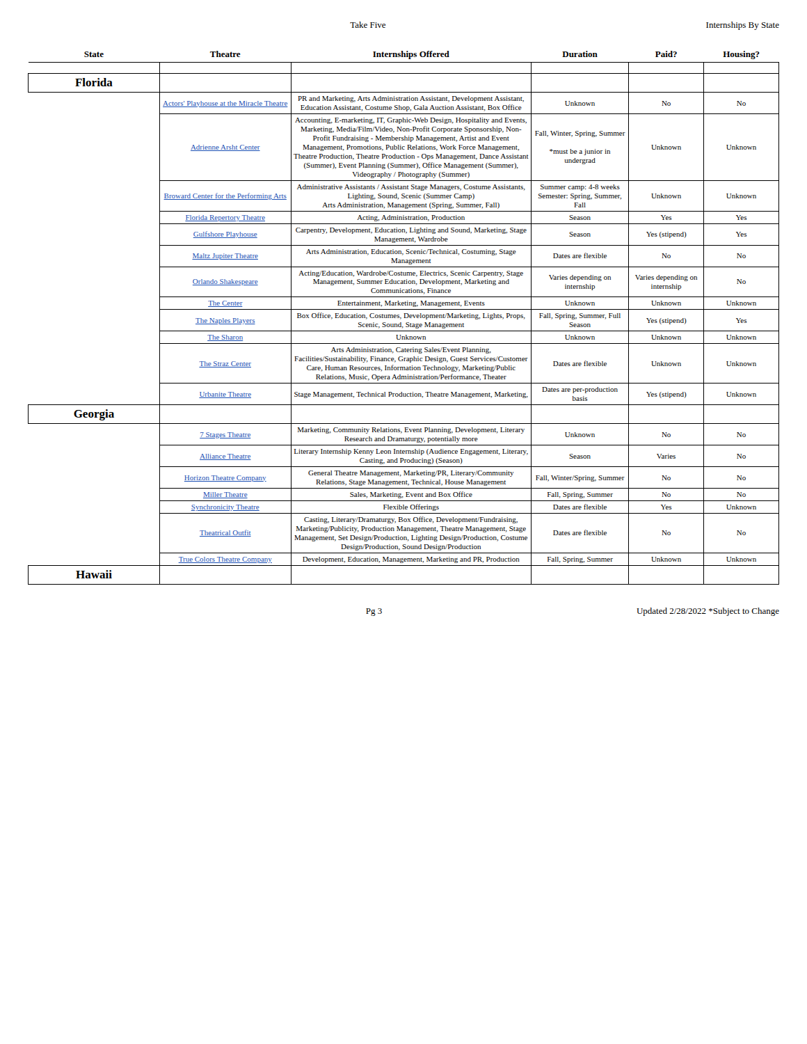Take Five
Internships By State
| State | Theatre | Internships Offered | Duration | Paid? | Housing? |
| --- | --- | --- | --- | --- | --- |
| Florida | | | | | |
| | Actors' Playhouse at the Miracle Theatre | PR and Marketing, Arts Administration Assistant, Development Assistant, Education Assistant, Costume Shop, Gala Auction Assistant, Box Office | Unknown | No | No |
| | Adrienne Arsht Center | Accounting, E-marketing, IT, Graphic-Web Design, Hospitality and Events, Marketing, Media/Film/Video, Non-Profit Corporate Sponsorship, Non-Profit Fundraising - Membership Management, Artist and Event Management, Promotions, Public Relations, Work Force Management, Theatre Production, Theatre Production - Ops Management, Dance Assistant (Summer), Event Planning (Summer), Office Management (Summer), Videography / Photography (Summer) | Fall, Winter, Spring, Summer *must be a junior in undergrad | Unknown | Unknown |
| | Broward Center for the Performing Arts | Administrative Assistants / Assistant Stage Managers, Costume Assistants, Lighting, Sound, Scenic (Summer Camp) Arts Administration, Management (Spring, Summer, Fall) | Summer camp: 4-8 weeks Semester: Spring, Summer, Fall | Unknown | Unknown |
| | Florida Repertory Theatre | Acting, Administration, Production | Season | Yes | Yes |
| | Gulfshore Playhouse | Carpentry, Development, Education, Lighting and Sound, Marketing, Stage Management, Wardrobe | Season | Yes (stipend) | Yes |
| | Maltz Jupiter Theatre | Arts Administration, Education, Scenic/Technical, Costuming, Stage Management | Dates are flexible | No | No |
| | Orlando Shakespeare | Acting/Education, Wardrobe/Costume, Electrics, Scenic Carpentry, Stage Management, Summer Education, Development, Marketing and Communications, Finance | Varies depending on internship | Varies depending on internship | No |
| | The Center | Entertainment, Marketing, Management, Events | Unknown | Unknown | Unknown |
| | The Naples Players | Box Office, Education, Costumes, Development/Marketing, Lights, Props, Scenic, Sound, Stage Management | Fall, Spring, Summer, Full Season | Yes (stipend) | Yes |
| | The Sharon | Unknown | Unknown | Unknown | Unknown |
| | The Straz Center | Arts Administration, Catering Sales/Event Planning, Facilities/Sustainability, Finance, Graphic Design, Guest Services/Customer Care, Human Resources, Information Technology, Marketing/Public Relations, Music, Opera Administration/Performance, Theater | Dates are flexible | Unknown | Unknown |
| | Urbanite Theatre | Stage Management, Technical Production, Theatre Management, Marketing, | Dates are per-production basis | Yes (stipend) | Unknown |
| Georgia | | | | | |
| | 7 Stages Theatre | Marketing, Community Relations, Event Planning, Development, Literary Research and Dramaturgy, potentially more | Unknown | No | No |
| | Alliance Theatre | Literary Internship Kenny Leon Internship (Audience Engagement, Literary, Casting, and Producing) (Season) | Season | Varies | No |
| | Horizon Theatre Company | General Theatre Management, Marketing/PR, Literary/Community Relations, Stage Management, Technical, House Management | Fall, Winter/Spring, Summer | No | No |
| | Miller Theatre | Sales, Marketing, Event and Box Office | Fall, Spring, Summer | No | No |
| | Synchronicity Theatre | Flexible Offerings | Dates are flexible | Yes | Unknown |
| | Theatrical Outfit | Casting, Literary/Dramaturgy, Box Office, Development/Fundraising, Marketing/Publicity, Production Management, Theatre Management, Stage Management, Set Design/Production, Lighting Design/Production, Costume Design/Production, Sound Design/Production | Dates are flexible | No | No |
| | True Colors Theatre Company | Development, Education, Management, Marketing and PR, Production | Fall, Spring, Summer | Unknown | Unknown |
| Hawaii | | | | | |
Pg 3
Updated 2/28/2022 *Subject to Change